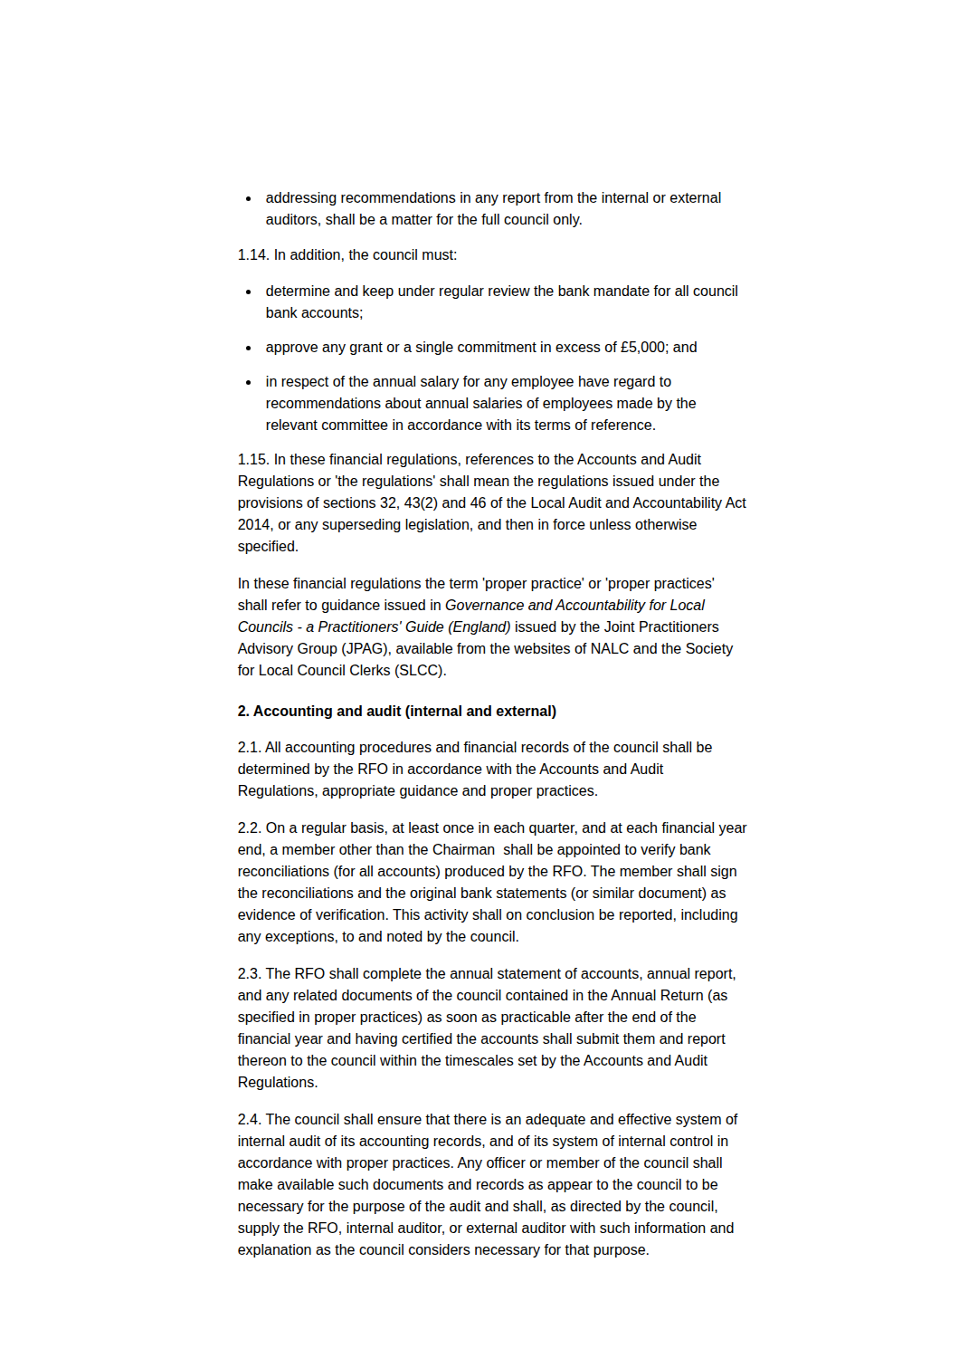addressing recommendations in any report from the internal or external auditors, shall be a matter for the full council only.
1.14. In addition, the council must:
determine and keep under regular review the bank mandate for all council bank accounts;
approve any grant or a single commitment in excess of £5,000; and
in respect of the annual salary for any employee have regard to recommendations about annual salaries of employees made by the relevant committee in accordance with its terms of reference.
1.15. In these financial regulations, references to the Accounts and Audit Regulations or 'the regulations' shall mean the regulations issued under the provisions of sections 32, 43(2) and 46 of the Local Audit and Accountability Act 2014, or any superseding legislation, and then in force unless otherwise specified.
In these financial regulations the term 'proper practice' or 'proper practices' shall refer to guidance issued in Governance and Accountability for Local Councils - a Practitioners' Guide (England) issued by the Joint Practitioners Advisory Group (JPAG), available from the websites of NALC and the Society for Local Council Clerks (SLCC).
2. Accounting and audit (internal and external)
2.1. All accounting procedures and financial records of the council shall be determined by the RFO in accordance with the Accounts and Audit Regulations, appropriate guidance and proper practices.
2.2. On a regular basis, at least once in each quarter, and at each financial year end, a member other than the Chairman shall be appointed to verify bank reconciliations (for all accounts) produced by the RFO. The member shall sign the reconciliations and the original bank statements (or similar document) as evidence of verification. This activity shall on conclusion be reported, including any exceptions, to and noted by the council.
2.3. The RFO shall complete the annual statement of accounts, annual report, and any related documents of the council contained in the Annual Return (as specified in proper practices) as soon as practicable after the end of the financial year and having certified the accounts shall submit them and report thereon to the council within the timescales set by the Accounts and Audit Regulations.
2.4. The council shall ensure that there is an adequate and effective system of internal audit of its accounting records, and of its system of internal control in accordance with proper practices. Any officer or member of the council shall make available such documents and records as appear to the council to be necessary for the purpose of the audit and shall, as directed by the council, supply the RFO, internal auditor, or external auditor with such information and explanation as the council considers necessary for that purpose.